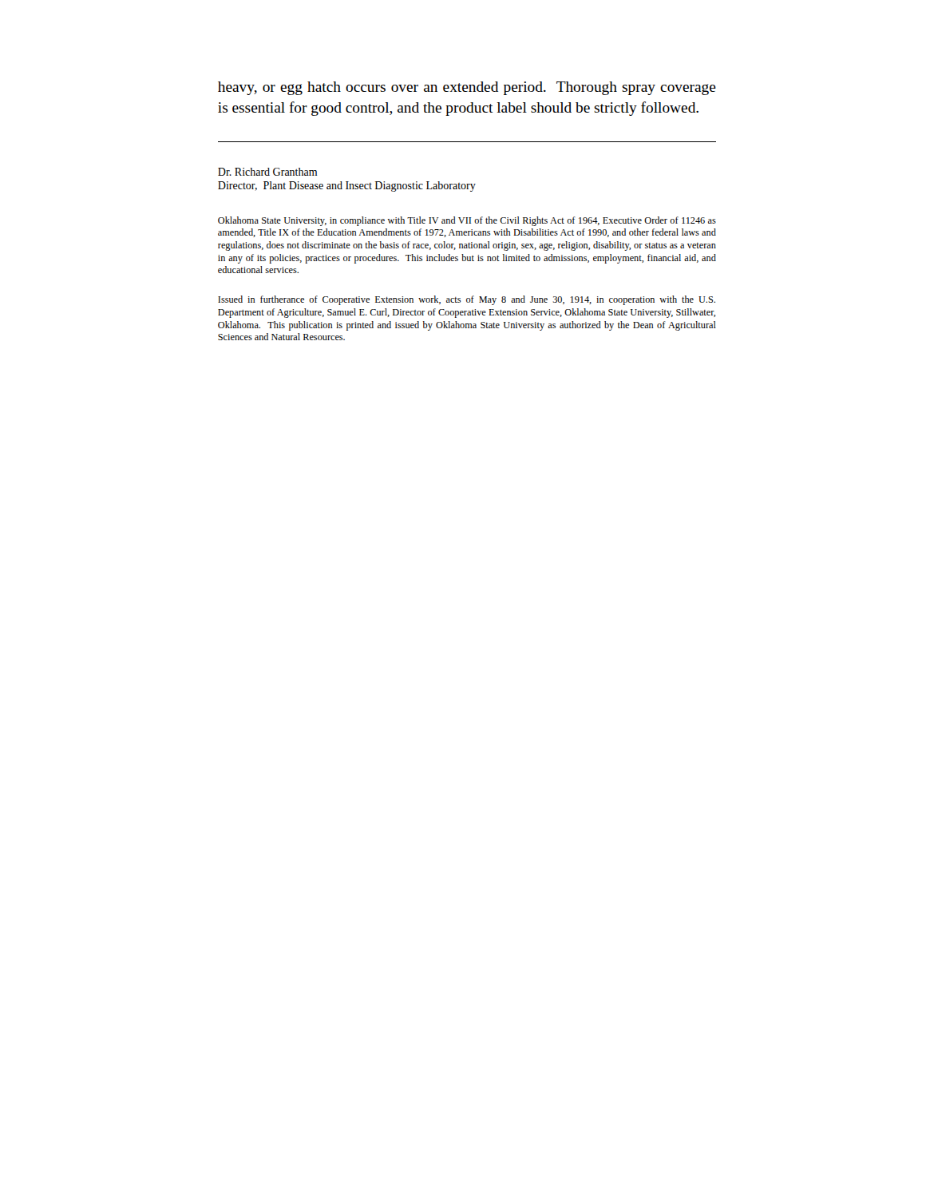heavy, or egg hatch occurs over an extended period. Thorough spray coverage is essential for good control, and the product label should be strictly followed.
Dr. Richard Grantham Director, Plant Disease and Insect Diagnostic Laboratory
Oklahoma State University, in compliance with Title IV and VII of the Civil Rights Act of 1964, Executive Order of 11246 as amended, Title IX of the Education Amendments of 1972, Americans with Disabilities Act of 1990, and other federal laws and regulations, does not discriminate on the basis of race, color, national origin, sex, age, religion, disability, or status as a veteran in any of its policies, practices or procedures. This includes but is not limited to admissions, employment, financial aid, and educational services.
Issued in furtherance of Cooperative Extension work, acts of May 8 and June 30, 1914, in cooperation with the U.S. Department of Agriculture, Samuel E. Curl, Director of Cooperative Extension Service, Oklahoma State University, Stillwater, Oklahoma. This publication is printed and issued by Oklahoma State University as authorized by the Dean of Agricultural Sciences and Natural Resources.